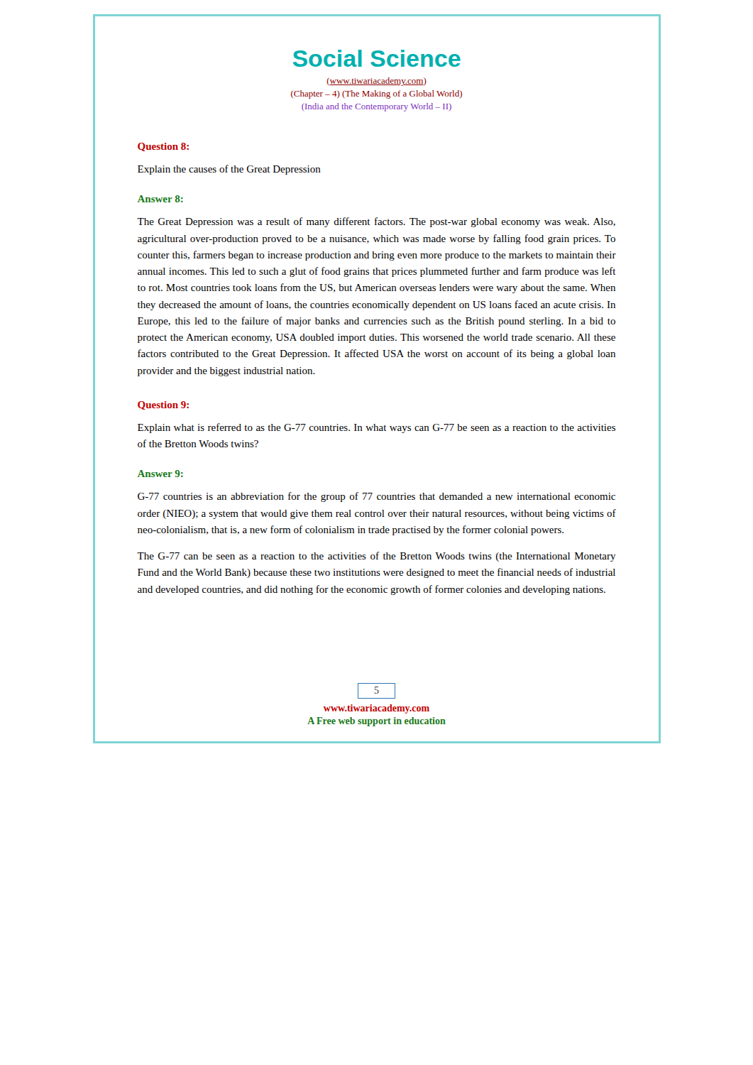Social Science
(www.tiwariacademy.com)
(Chapter – 4) (The Making of a Global World)
(India and the Contemporary World – II)
Question 8:
Explain the causes of the Great Depression
Answer 8:
The Great Depression was a result of many different factors. The post-war global economy was weak. Also, agricultural over-production proved to be a nuisance, which was made worse by falling food grain prices. To counter this, farmers began to increase production and bring even more produce to the markets to maintain their annual incomes. This led to such a glut of food grains that prices plummeted further and farm produce was left to rot. Most countries took loans from the US, but American overseas lenders were wary about the same. When they decreased the amount of loans, the countries economically dependent on US loans faced an acute crisis. In Europe, this led to the failure of major banks and currencies such as the British pound sterling. In a bid to protect the American economy, USA doubled import duties. This worsened the world trade scenario. All these factors contributed to the Great Depression. It affected USA the worst on account of its being a global loan provider and the biggest industrial nation.
Question 9:
Explain what is referred to as the G-77 countries. In what ways can G-77 be seen as a reaction to the activities of the Bretton Woods twins?
Answer 9:
G-77 countries is an abbreviation for the group of 77 countries that demanded a new international economic order (NIEO); a system that would give them real control over their natural resources, without being victims of neo-colonialism, that is, a new form of colonialism in trade practised by the former colonial powers.
The G-77 can be seen as a reaction to the activities of the Bretton Woods twins (the International Monetary Fund and the World Bank) because these two institutions were designed to meet the financial needs of industrial and developed countries, and did nothing for the economic growth of former colonies and developing nations.
5
www.tiwariacademy.com
A Free web support in education